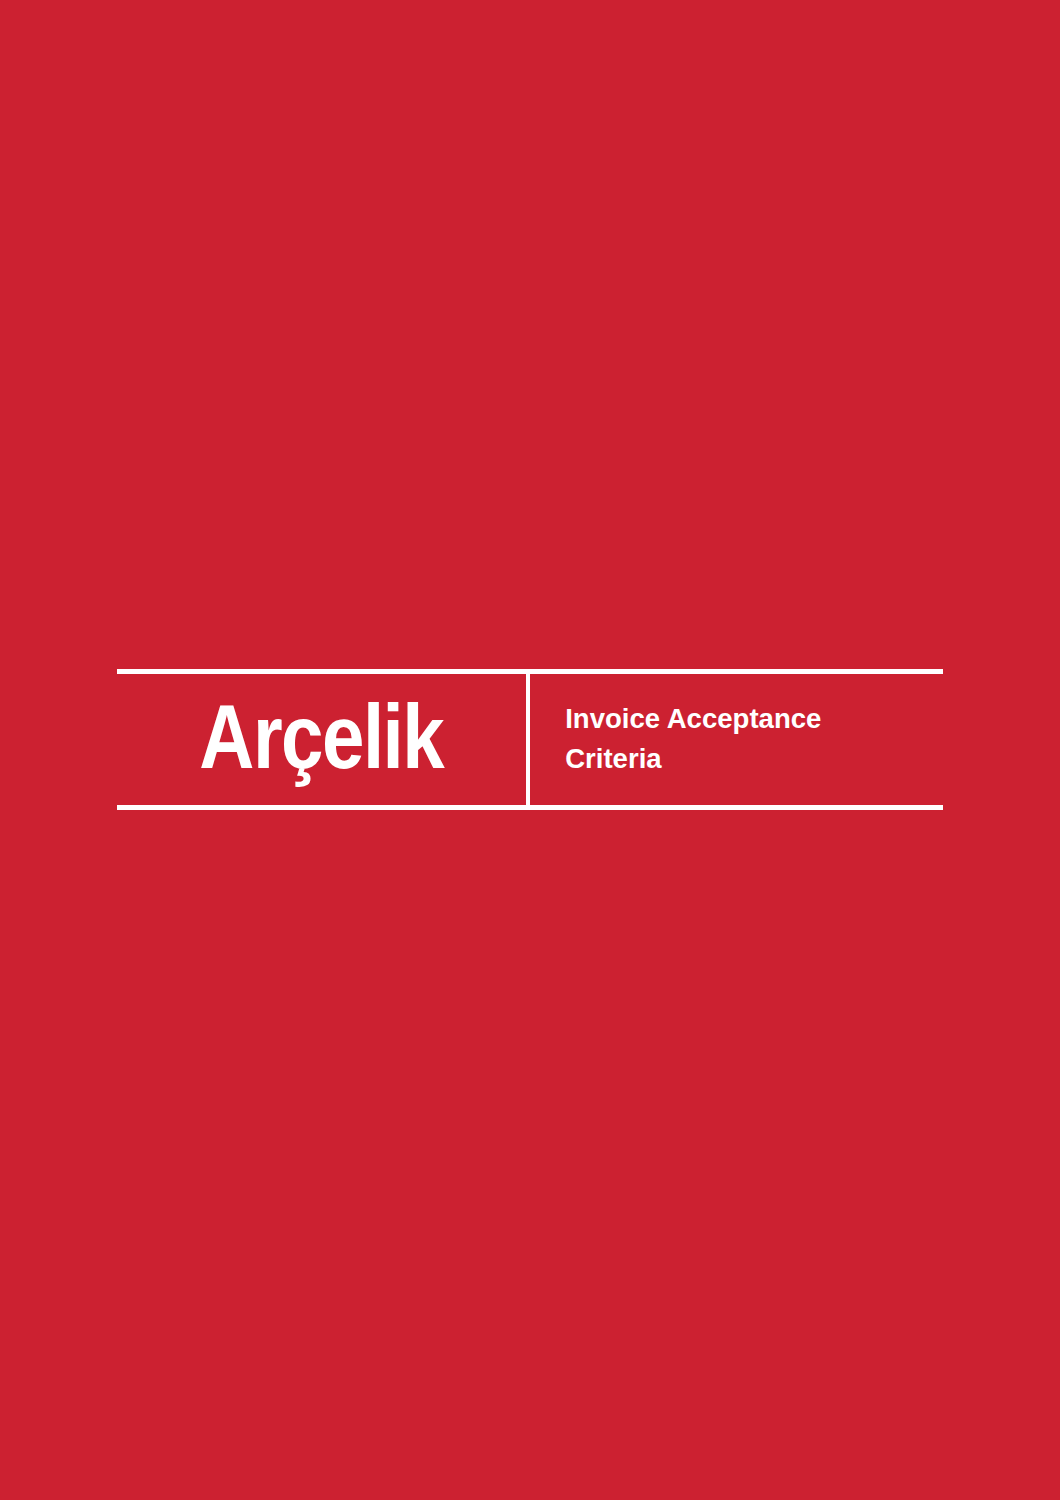Arçelik
Invoice Acceptance
Criteria